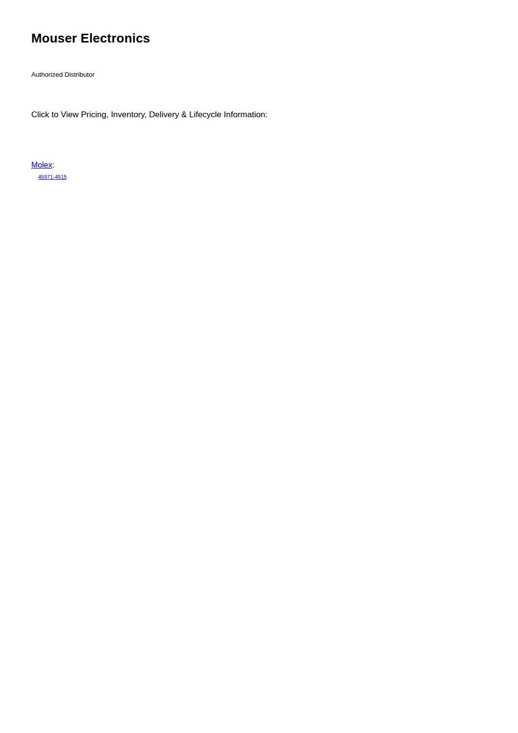Mouser Electronics
Authorized Distributor
Click to View Pricing, Inventory, Delivery & Lifecycle Information:
Molex:
45971-4515